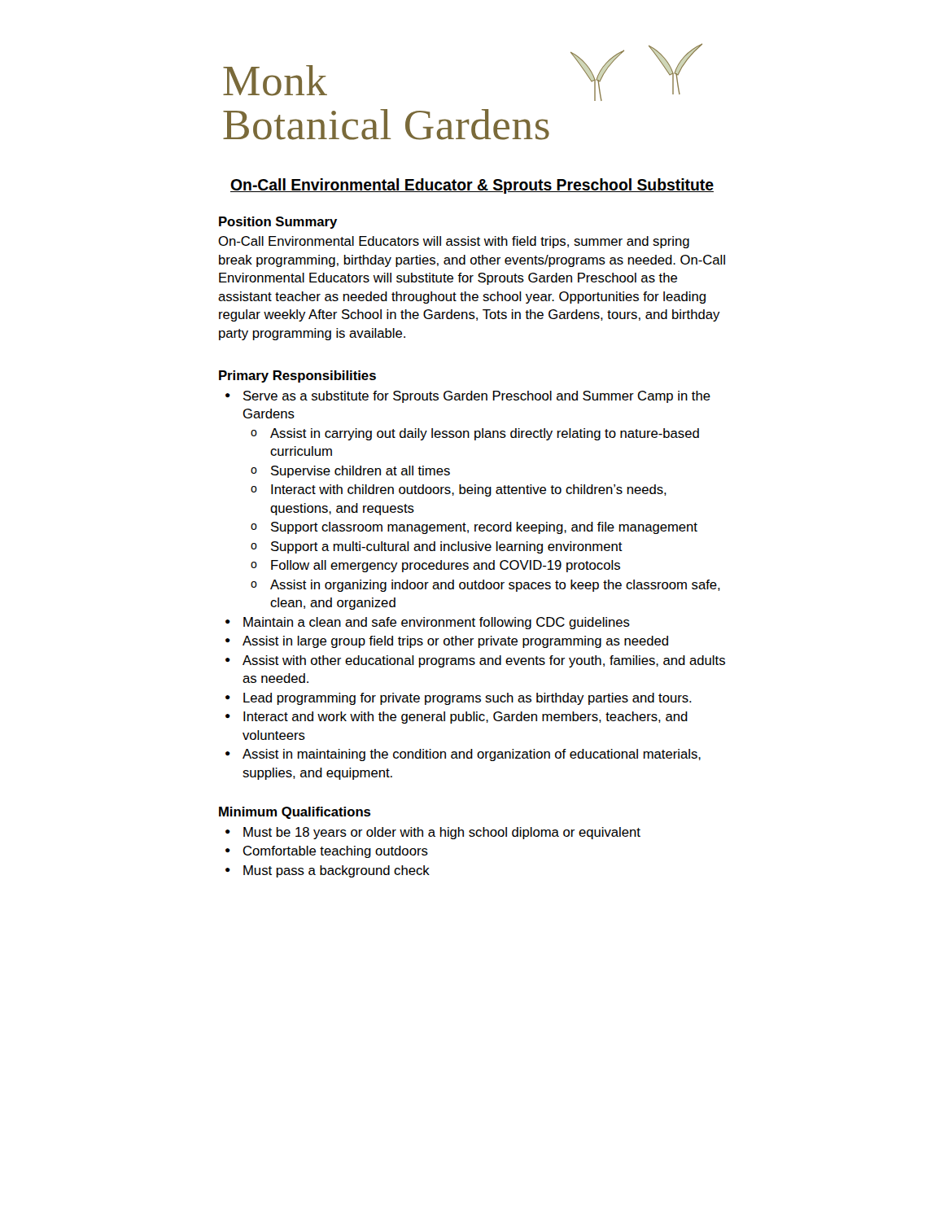Monk Botanical Gardens
On-Call Environmental Educator & Sprouts Preschool Substitute
Position Summary
On-Call Environmental Educators will assist with field trips, summer and spring break programming, birthday parties, and other events/programs as needed. On-Call Environmental Educators will substitute for Sprouts Garden Preschool as the assistant teacher as needed throughout the school year. Opportunities for leading regular weekly After School in the Gardens, Tots in the Gardens, tours, and birthday party programming is available.
Primary Responsibilities
Serve as a substitute for Sprouts Garden Preschool and Summer Camp in the Gardens
Assist in carrying out daily lesson plans directly relating to nature-based curriculum
Supervise children at all times
Interact with children outdoors, being attentive to children’s needs, questions, and requests
Support classroom management, record keeping, and file management
Support a multi-cultural and inclusive learning environment
Follow all emergency procedures and COVID-19 protocols
Assist in organizing indoor and outdoor spaces to keep the classroom safe, clean, and organized
Maintain a clean and safe environment following CDC guidelines
Assist in large group field trips or other private programming as needed
Assist with other educational programs and events for youth, families, and adults as needed.
Lead programming for private programs such as birthday parties and tours.
Interact and work with the general public, Garden members, teachers, and volunteers
Assist in maintaining the condition and organization of educational materials, supplies, and equipment.
Minimum Qualifications
Must be 18 years or older with a high school diploma or equivalent
Comfortable teaching outdoors
Must pass a background check